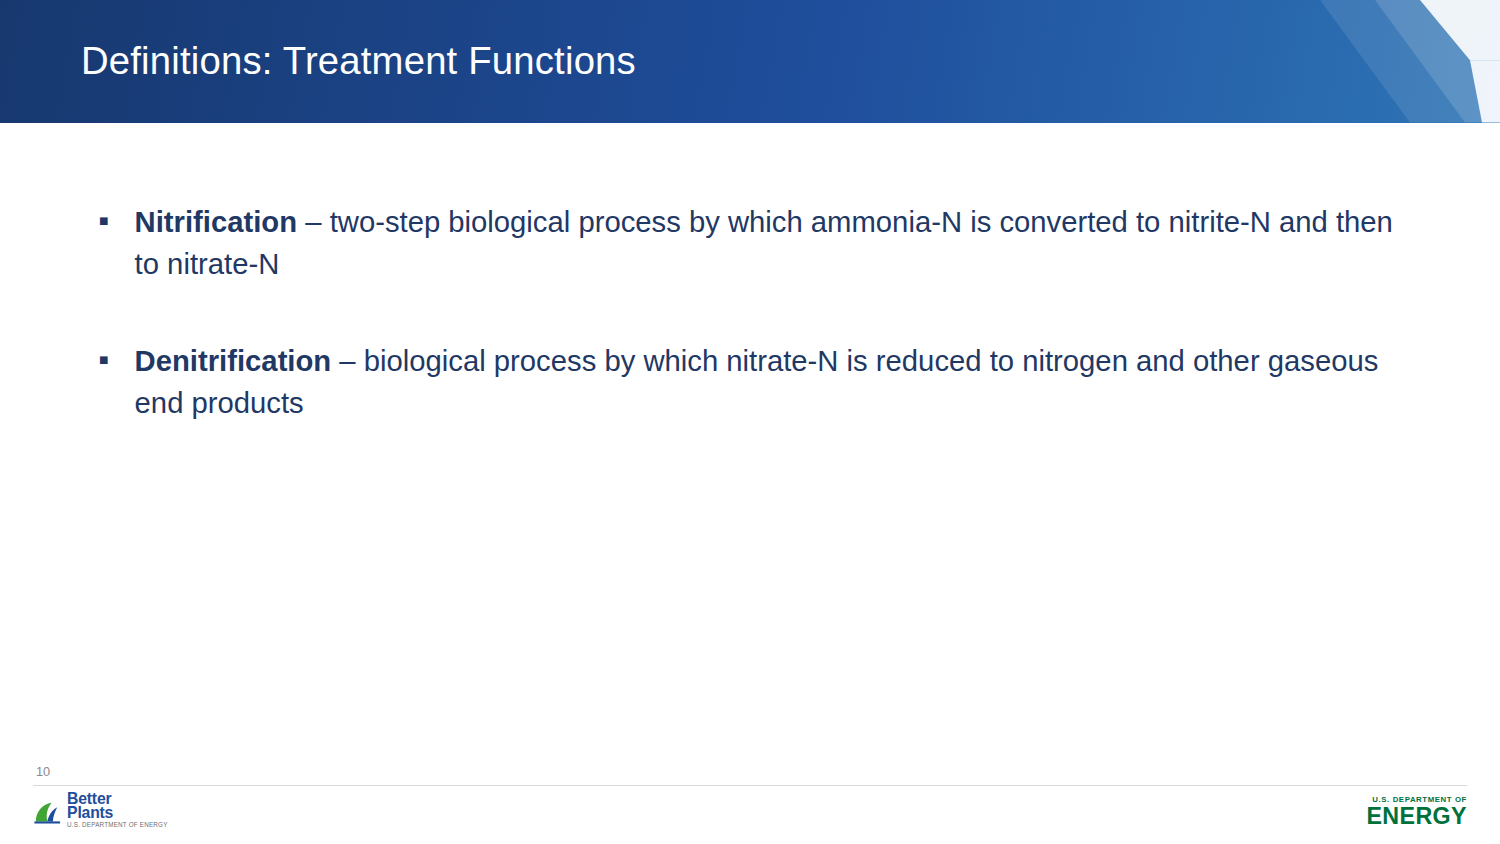Definitions: Treatment Functions
Nitrification – two-step biological process by which ammonia-N is converted to nitrite-N and then to nitrate-N
Denitrification – biological process by which nitrate-N is reduced to nitrogen and other gaseous end products
10
Better Plants U.S. Department of Energy
U.S. Department of ENERGY